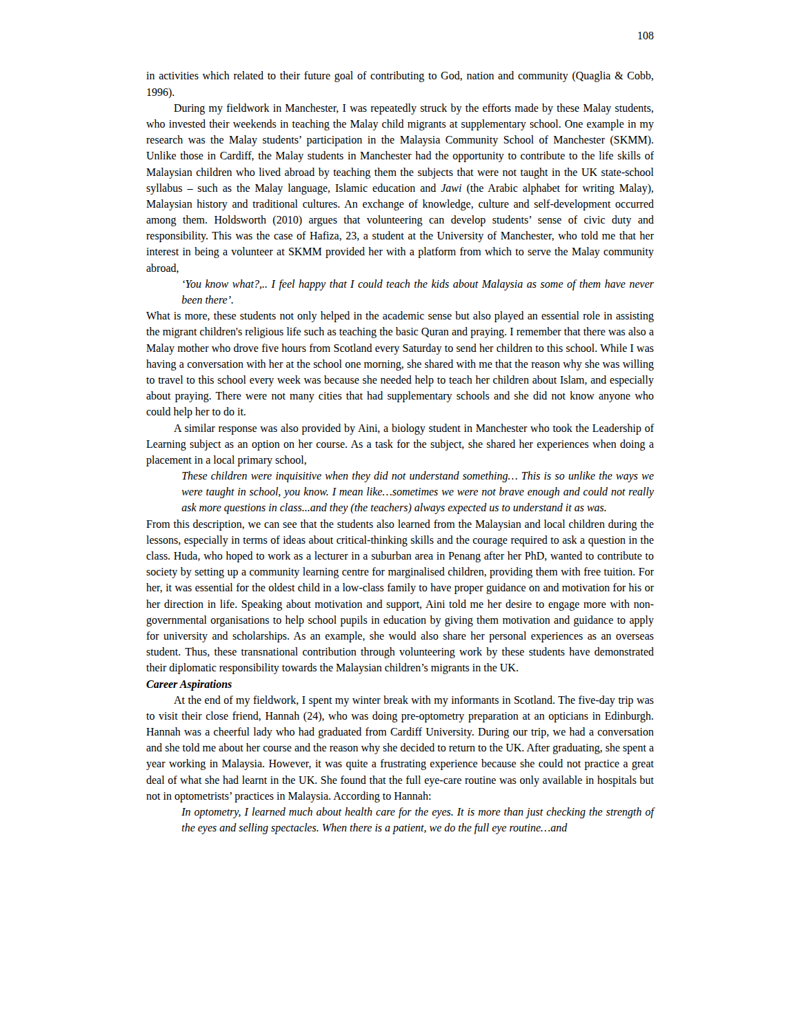108
in activities which related to their future goal of contributing to God, nation and community (Quaglia & Cobb, 1996).
During my fieldwork in Manchester, I was repeatedly struck by the efforts made by these Malay students, who invested their weekends in teaching the Malay child migrants at supplementary school. One example in my research was the Malay students’ participation in the Malaysia Community School of Manchester (SKMM). Unlike those in Cardiff, the Malay students in Manchester had the opportunity to contribute to the life skills of Malaysian children who lived abroad by teaching them the subjects that were not taught in the UK state-school syllabus – such as the Malay language, Islamic education and Jawi (the Arabic alphabet for writing Malay), Malaysian history and traditional cultures. An exchange of knowledge, culture and self-development occurred among them. Holdsworth (2010) argues that volunteering can develop students’ sense of civic duty and responsibility. This was the case of Hafiza, 23, a student at the University of Manchester, who told me that her interest in being a volunteer at SKMM provided her with a platform from which to serve the Malay community abroad,
‘You know what?,.. I feel happy that I could teach the kids about Malaysia as some of them have never been there’.
What is more, these students not only helped in the academic sense but also played an essential role in assisting the migrant children's religious life such as teaching the basic Quran and praying. I remember that there was also a Malay mother who drove five hours from Scotland every Saturday to send her children to this school. While I was having a conversation with her at the school one morning, she shared with me that the reason why she was willing to travel to this school every week was because she needed help to teach her children about Islam, and especially about praying. There were not many cities that had supplementary schools and she did not know anyone who could help her to do it.
A similar response was also provided by Aini, a biology student in Manchester who took the Leadership of Learning subject as an option on her course. As a task for the subject, she shared her experiences when doing a placement in a local primary school,
These children were inquisitive when they did not understand something… This is so unlike the ways we were taught in school, you know. I mean like…sometimes we were not brave enough and could not really ask more questions in class...and they (the teachers) always expected us to understand it as was.
From this description, we can see that the students also learned from the Malaysian and local children during the lessons, especially in terms of ideas about critical-thinking skills and the courage required to ask a question in the class. Huda, who hoped to work as a lecturer in a suburban area in Penang after her PhD, wanted to contribute to society by setting up a community learning centre for marginalised children, providing them with free tuition. For her, it was essential for the oldest child in a low-class family to have proper guidance on and motivation for his or her direction in life. Speaking about motivation and support, Aini told me her desire to engage more with non-governmental organisations to help school pupils in education by giving them motivation and guidance to apply for university and scholarships. As an example, she would also share her personal experiences as an overseas student. Thus, these transnational contribution through volunteering work by these students have demonstrated their diplomatic responsibility towards the Malaysian children’s migrants in the UK.
Career Aspirations
At the end of my fieldwork, I spent my winter break with my informants in Scotland. The five-day trip was to visit their close friend, Hannah (24), who was doing pre-optometry preparation at an opticians in Edinburgh. Hannah was a cheerful lady who had graduated from Cardiff University. During our trip, we had a conversation and she told me about her course and the reason why she decided to return to the UK. After graduating, she spent a year working in Malaysia. However, it was quite a frustrating experience because she could not practice a great deal of what she had learnt in the UK. She found that the full eye-care routine was only available in hospitals but not in optometrists’ practices in Malaysia. According to Hannah:
In optometry, I learned much about health care for the eyes. It is more than just checking the strength of the eyes and selling spectacles. When there is a patient, we do the full eye routine…and